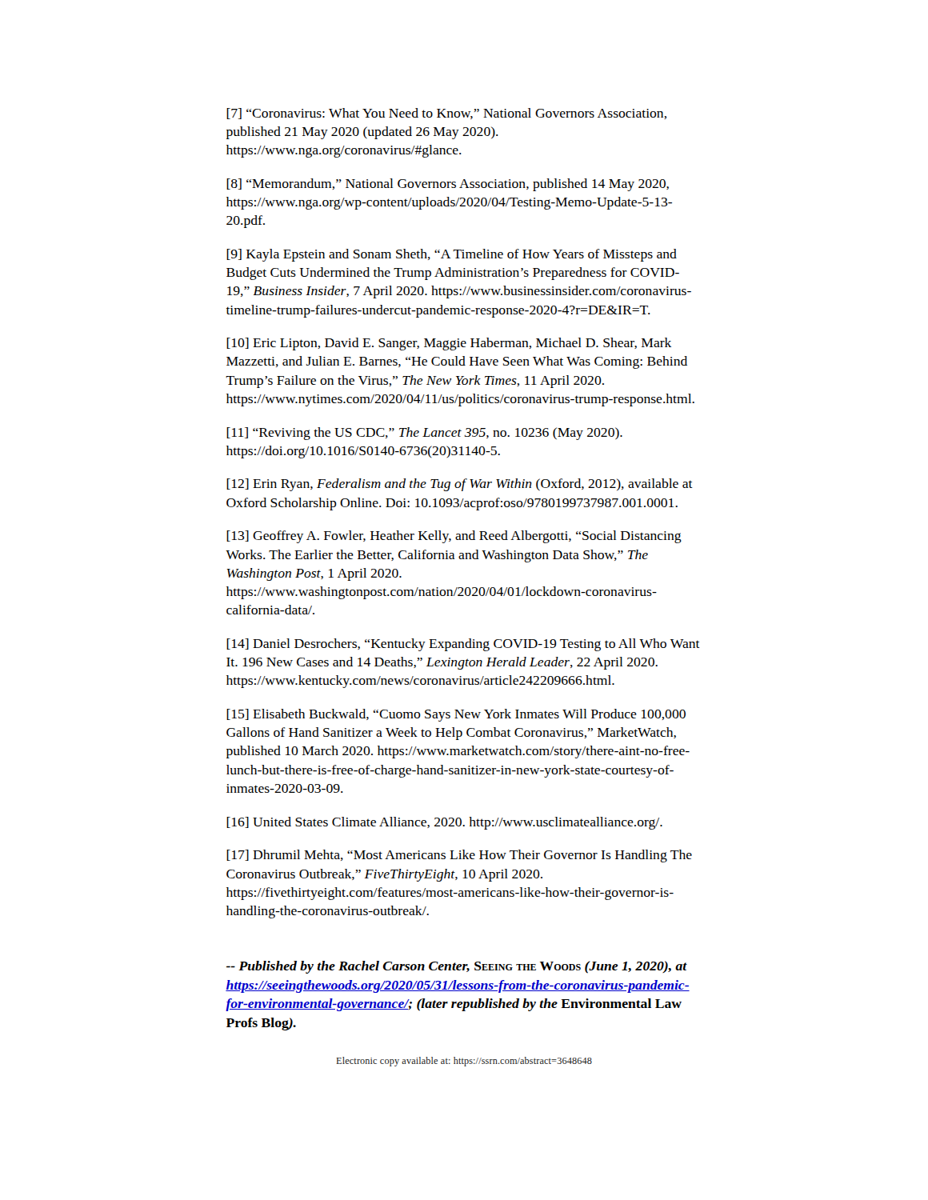[7] “Coronavirus: What You Need to Know,” National Governors Association, published 21 May 2020 (updated 26 May 2020). https://www.nga.org/coronavirus/#glance.
[8] “Memorandum,” National Governors Association, published 14 May 2020, https://www.nga.org/wp-content/uploads/2020/04/Testing-Memo-Update-5-13-20.pdf.
[9] Kayla Epstein and Sonam Sheth, “A Timeline of How Years of Missteps and Budget Cuts Undermined the Trump Administration’s Preparedness for COVID-19,” Business Insider, 7 April 2020. https://www.businessinsider.com/coronavirus-timeline-trump-failures-undercut-pandemic-response-2020-4?r=DE&IR=T.
[10] Eric Lipton, David E. Sanger, Maggie Haberman, Michael D. Shear, Mark Mazzetti, and Julian E. Barnes, “He Could Have Seen What Was Coming: Behind Trump’s Failure on the Virus,” The New York Times, 11 April 2020. https://www.nytimes.com/2020/04/11/us/politics/coronavirus-trump-response.html.
[11] “Reviving the US CDC,” The Lancet 395, no. 10236 (May 2020). https://doi.org/10.1016/S0140-6736(20)31140-5.
[12] Erin Ryan, Federalism and the Tug of War Within (Oxford, 2012), available at Oxford Scholarship Online. Doi: 10.1093/acprof:oso/9780199737987.001.0001.
[13] Geoffrey A. Fowler, Heather Kelly, and Reed Albergotti, “Social Distancing Works. The Earlier the Better, California and Washington Data Show,” The Washington Post, 1 April 2020. https://www.washingtonpost.com/nation/2020/04/01/lockdown-coronavirus-california-data/.
[14] Daniel Desrochers, “Kentucky Expanding COVID-19 Testing to All Who Want It. 196 New Cases and 14 Deaths,” Lexington Herald Leader, 22 April 2020. https://www.kentucky.com/news/coronavirus/article242209666.html.
[15] Elisabeth Buckwald, “Cuomo Says New York Inmates Will Produce 100,000 Gallons of Hand Sanitizer a Week to Help Combat Coronavirus,” MarketWatch, published 10 March 2020. https://www.marketwatch.com/story/there-aint-no-free-lunch-but-there-is-free-of-charge-hand-sanitizer-in-new-york-state-courtesy-of-inmates-2020-03-09.
[16] United States Climate Alliance, 2020. http://www.usclimatealliance.org/.
[17] Dhrumil Mehta, “Most Americans Like How Their Governor Is Handling The Coronavirus Outbreak,” FiveThirtyEight, 10 April 2020. https://fivethirtyeight.com/features/most-americans-like-how-their-governor-is-handling-the-coronavirus-outbreak/.
-- Published by the Rachel Carson Center, Seeing the Woods (June 1, 2020), at https://seeingthewoods.org/2020/05/31/lessons-from-the-coronavirus-pandemic-for-environmental-governance/; (later republished by the Environmental Law Profs Blog).
Electronic copy available at: https://ssrn.com/abstract=3648648